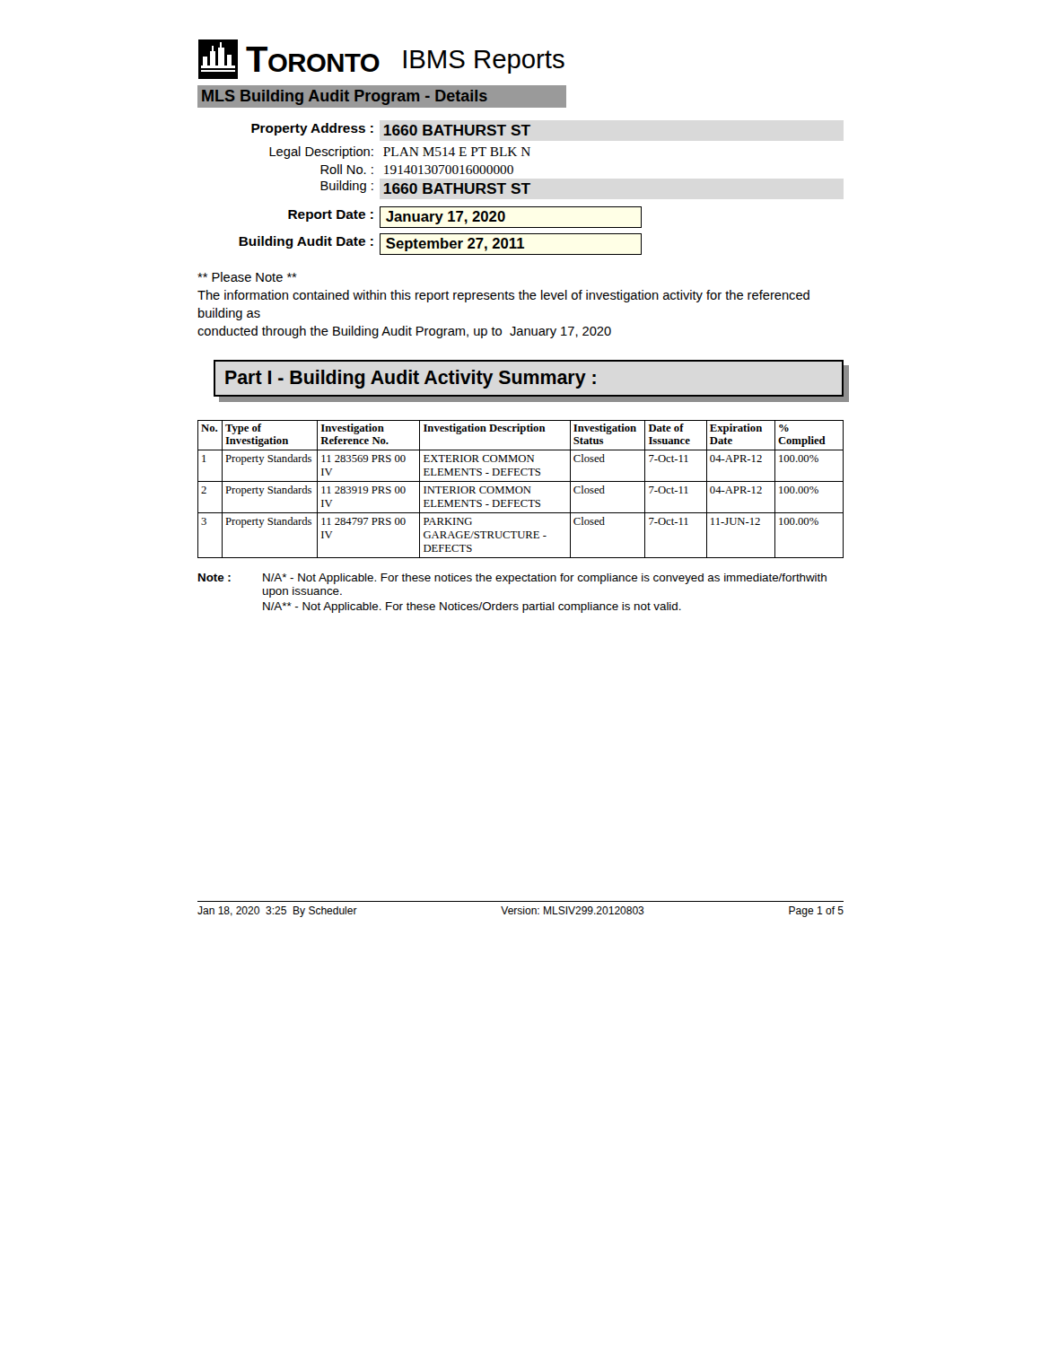TORONTO
IBMS Reports
MLS Building Audit Program - Details
Property Address :
1660 BATHURST ST
Legal Description:
PLAN M514 E PT BLK N
Roll No. :
1914013070016000000
Building :
1660 BATHURST ST
Report Date :
January 17, 2020
Building Audit Date :
September 27, 2011
** Please Note **
The information contained within this report represents the level of investigation activity for the referenced building as
conducted through the Building Audit Program, up to January 17, 2020
Part I - Building Audit Activity Summary :
| No. | Type of Investigation | Investigation Reference No. | Investigation Description | Investigation Status | Date of Issuance | Expiration Date | % Complied |
| --- | --- | --- | --- | --- | --- | --- | --- |
| 1 | Property Standards | 11 283569 PRS 00 IV | EXTERIOR COMMON ELEMENTS - DEFECTS | Closed | 7-Oct-11 | 04-APR-12 | 100.00% |
| 2 | Property Standards | 11 283919 PRS 00 IV | INTERIOR COMMON ELEMENTS - DEFECTS | Closed | 7-Oct-11 | 04-APR-12 | 100.00% |
| 3 | Property Standards | 11 284797 PRS 00 IV | PARKING GARAGE/STRUCTURE - DEFECTS | Closed | 7-Oct-11 | 11-JUN-12 | 100.00% |
Note :
N/A* - Not Applicable. For these notices the expectation for compliance is conveyed as immediate/forthwith upon issuance.
N/A** - Not Applicable. For these Notices/Orders partial compliance is not valid.
Jan 18, 2020 3:25 By Scheduler
Version: MLSIV299.20120803
Page 1 of 5